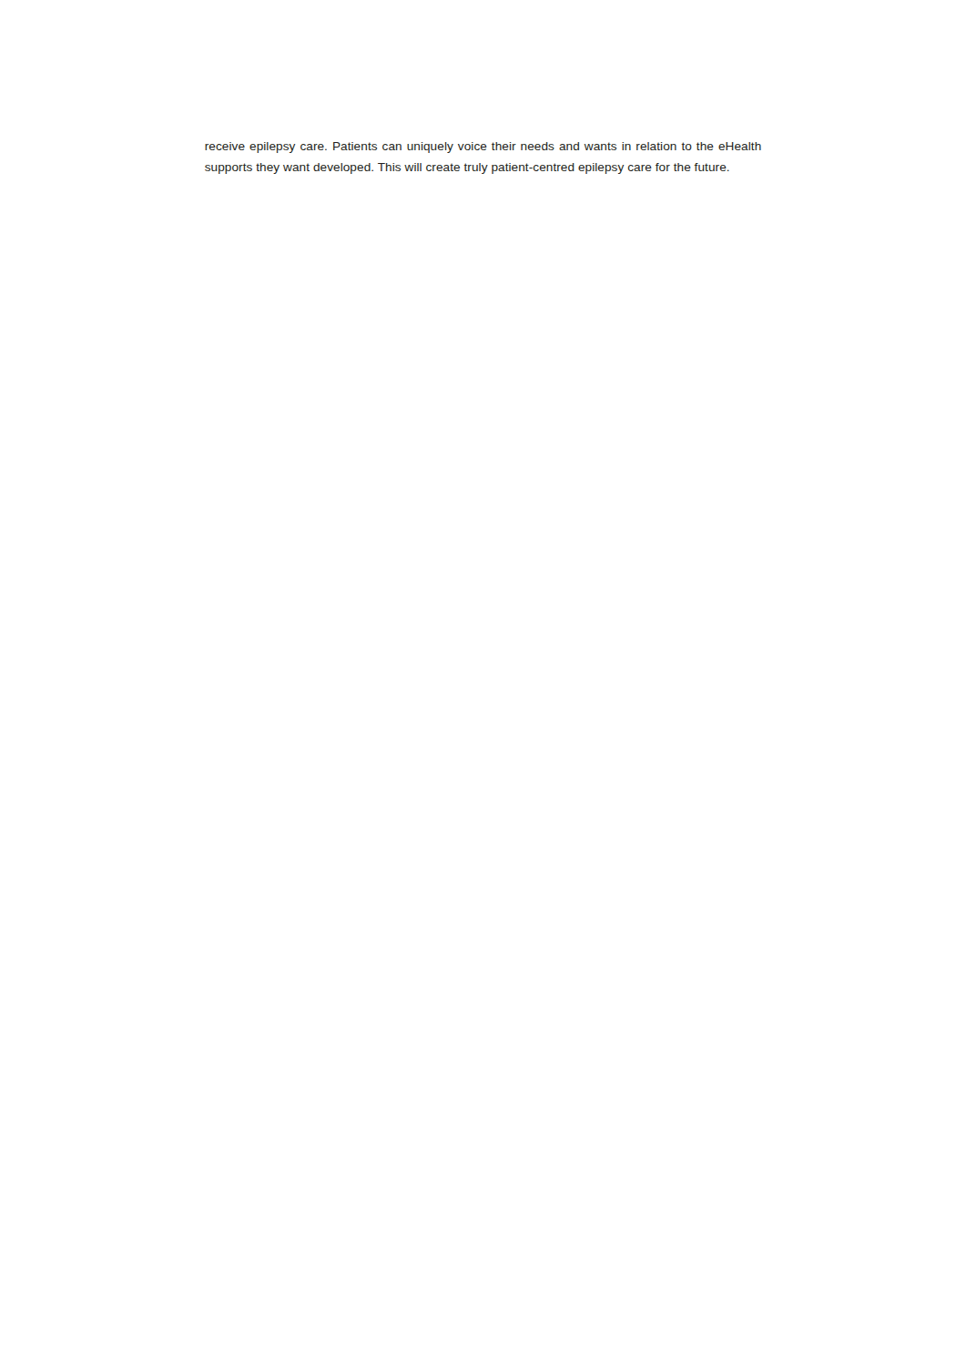receive epilepsy care. Patients can uniquely voice their needs and wants in relation to the eHealth supports they want developed. This will create truly patient-centred epilepsy care for the future.